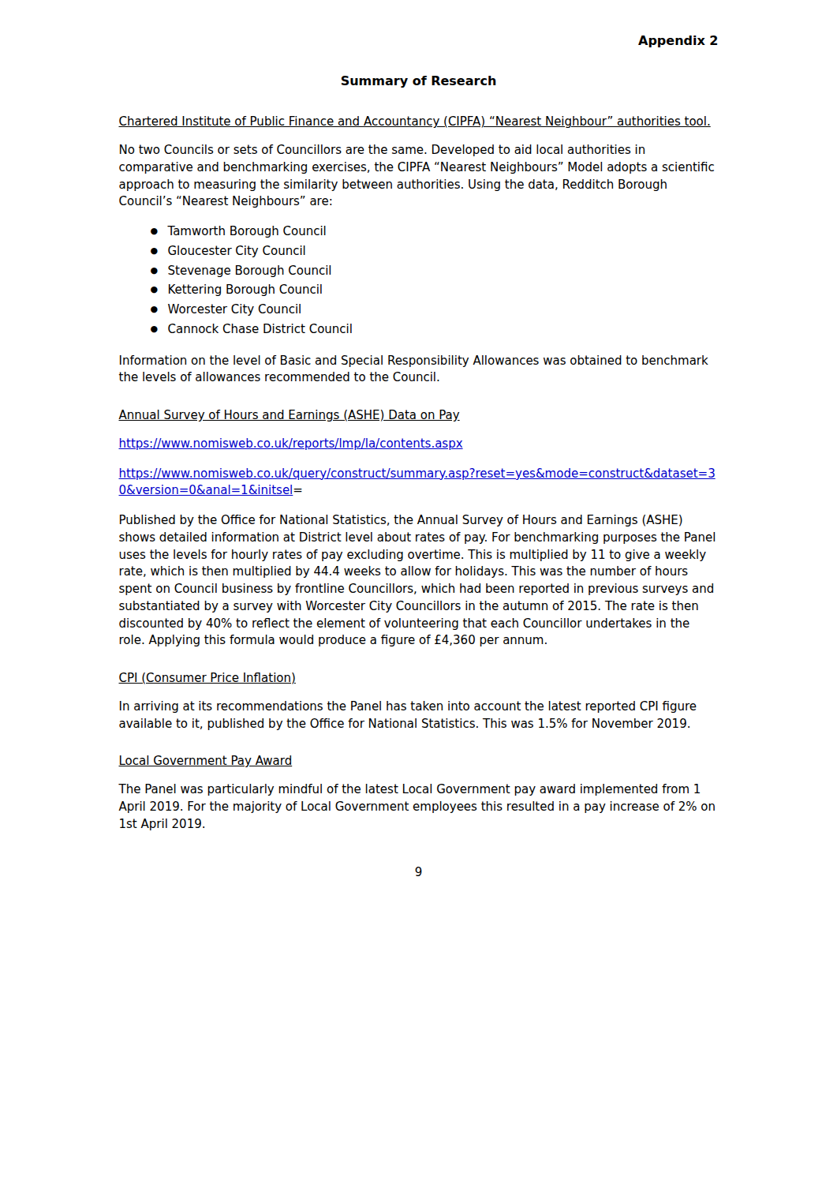Appendix 2
Summary of Research
Chartered Institute of Public Finance and Accountancy (CIPFA) “Nearest Neighbour” authorities tool.
No two Councils or sets of Councillors are the same. Developed to aid local authorities in comparative and benchmarking exercises, the CIPFA “Nearest Neighbours” Model adopts a scientific approach to measuring the similarity between authorities. Using the data, Redditch Borough Council’s “Nearest Neighbours” are:
Tamworth Borough Council
Gloucester City Council
Stevenage Borough Council
Kettering Borough Council
Worcester City Council
Cannock Chase District Council
Information on the level of Basic and Special Responsibility Allowances was obtained to benchmark the levels of allowances recommended to the Council.
Annual Survey of Hours and Earnings (ASHE) Data on Pay
https://www.nomisweb.co.uk/reports/lmp/la/contents.aspx
https://www.nomisweb.co.uk/query/construct/summary.asp?reset=yes&mode=construct&dataset=30&version=0&anal=1&initsel=
Published by the Office for National Statistics, the Annual Survey of Hours and Earnings (ASHE) shows detailed information at District level about rates of pay. For benchmarking purposes the Panel uses the levels for hourly rates of pay excluding overtime. This is multiplied by 11 to give a weekly rate, which is then multiplied by 44.4 weeks to allow for holidays. This was the number of hours spent on Council business by frontline Councillors, which had been reported in previous surveys and substantiated by a survey with Worcester City Councillors in the autumn of 2015. The rate is then discounted by 40% to reflect the element of volunteering that each Councillor undertakes in the role. Applying this formula would produce a figure of £4,360 per annum.
CPI (Consumer Price Inflation)
In arriving at its recommendations the Panel has taken into account the latest reported CPI figure available to it, published by the Office for National Statistics. This was 1.5% for November 2019.
Local Government Pay Award
The Panel was particularly mindful of the latest Local Government pay award implemented from 1 April 2019. For the majority of Local Government employees this resulted in a pay increase of 2% on 1st April 2019.
9